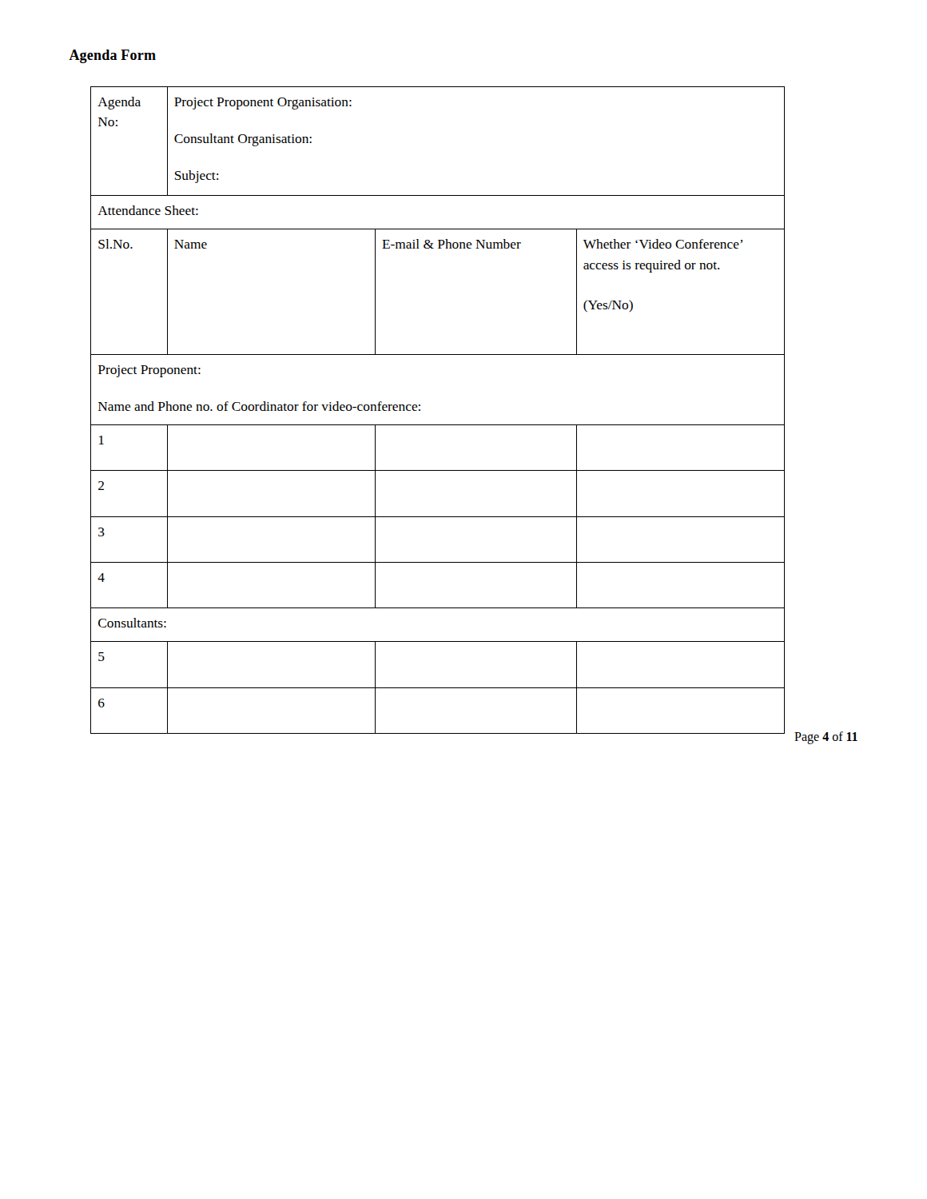Agenda Form
| Agenda No: | Project Proponent Organisation: Consultant Organisation: Subject: |
| Attendance Sheet: |
| Sl.No. | Name | E-mail & Phone Number | Whether ‘Video Conference’ access is required or not. (Yes/No) |
| Project Proponent: Name and Phone no. of Coordinator for video-conference: |
| 1 | | | |
| 2 | | | |
| 3 | | | |
| 4 | | | |
| Consultants: |
| 5 | | | |
| 6 | | | |
Page 4 of 11